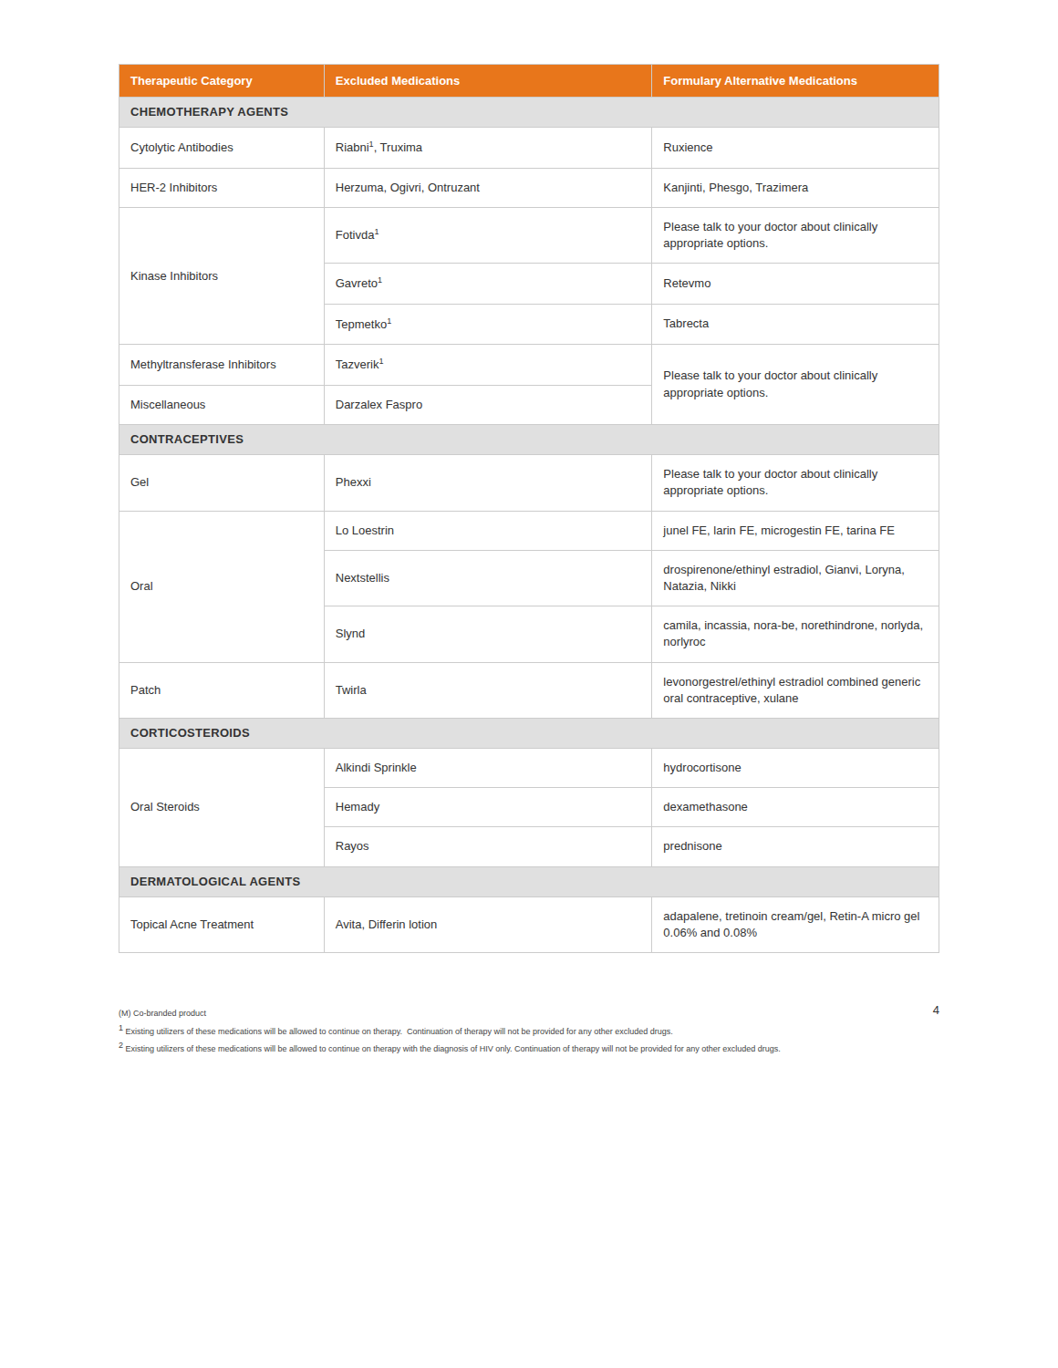| Therapeutic Category | Excluded Medications | Formulary Alternative Medications |
| --- | --- | --- |
| CHEMOTHERAPY AGENTS |
| Cytolytic Antibodies | Riabni 1 , Truxima | Ruxience |
| HER-2 Inhibitors | Herzuma, Ogivri, Ontruzant | Kanjinti, Phesgo, Trazimera |
| Kinase Inhibitors | Fotivda 1 | Please talk to your doctor about clinically appropriate options. |
| Gavreto 1 | Retevmo |
| Tepmetko 1 | Tabrecta |
| Methyltransferase Inhibitors | Tazverik 1 | Please talk to your doctor about clinically appropriate options. |
| Miscellaneous | Darzalex Faspro |
| CONTRACEPTIVES |
| Gel | Phexxi | Please talk to your doctor about clinically appropriate options. |
| Oral | Lo Loestrin | junel FE, larin FE, microgestin FE, tarina FE |
| Nextstellis | drospirenone/ethinyl estradiol, Gianvi, Loryna, Natazia, Nikki |
| Slynd | camila, incassia, nora-be, norethindrone, norlyda, norlyroc |
| Patch | Twirla | levonorgestrel/ethinyl estradiol combined generic oral contraceptive, xulane |
| CORTICOSTEROIDS |
| Oral Steroids | Alkindi Sprinkle | hydrocortisone |
| Hemady | dexamethasone |
| Rayos | prednisone |
| DERMATOLOGICAL AGENTS |
| Topical Acne Treatment | Avita, Differin lotion | adapalene, tretinoin cream/gel, Retin-A micro gel 0.06% and 0.08% |
4
(M) Co-branded product
1 Existing utilizers of these medications will be allowed to continue on therapy. Continuation of therapy will not be provided for any other excluded drugs.
2 Existing utilizers of these medications will be allowed to continue on therapy with the diagnosis of HIV only. Continuation of therapy will not be provided for any other excluded drugs.